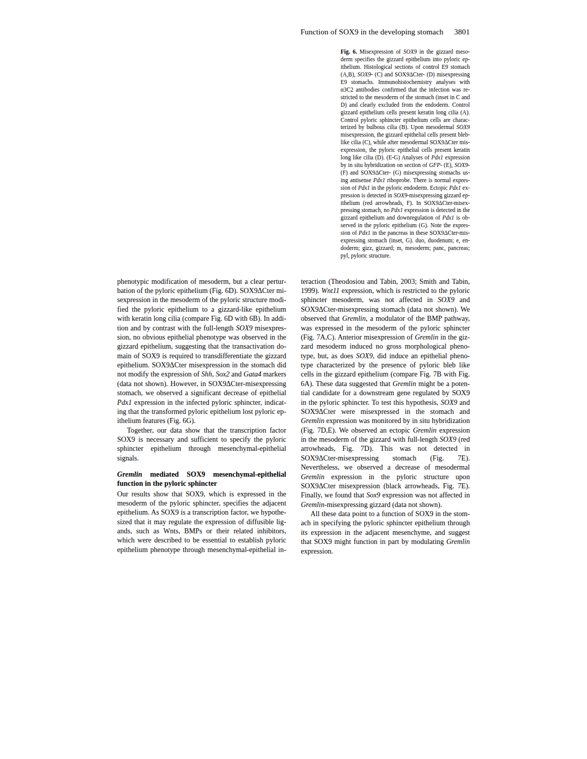Function of SOX9 in the developing stomach3801
Fig. 6. Misexpression of SOX9 in the gizzard mesoderm specifies the gizzard epithelium into pyloric epithelium. Histological sections of control E9 stomach (A,B), SOX9- (C) and SOX9ΔCter- (D) misexpressing E9 stomachs. Immunohistochemistry analyses with α3C2 antibodies confirmed that the infection was restricted to the mesoderm of the stomach (inset in C and D) and clearly excluded from the endoderm. Control gizzard epithelium cells present keratin long cilia (A). Control pyloric sphincter epithelium cells are characterized by bulbous cilia (B). Upon mesodermal SOX9 misexpression, the gizzard epithelial cells present bleb-like cilia (C), while after mesodermal SOX9ΔCter misexpression, the pyloric epithelial cells present keratin long like cilia (D). (E-G) Analyses of Pdx1 expression by in situ hybridization on section of GFP- (E), SOX9- (F) and SOX9ΔCter- (G) misexpressing stomachs using antisense Pdx1 riboprobe. There is normal expression of Pdx1 in the pyloric endoderm. Ectopic Pdx1 expression is detected in SOX9-misexpressing gizzard epithelium (red arrowheads, F). In SOX9ΔCter-misexpressing stomach, no Pdx1 expression is detected in the gizzard epithelium and downregulation of Pdx1 is observed in the pyloric epithelium (G). Note the expression of Pdx1 in the pancreas in these SOX9ΔCter-misexpressing stomach (inset, G). duo, duodenum; e, endoderm; gizz, gizzard; m, mesoderm; panc, pancreas; pyl, pyloric structure.
phenotypic modification of mesoderm, but a clear perturbation of the pyloric epithelium (Fig. 6D). SOX9ΔCter misexpression in the mesoderm of the pyloric structure modified the pyloric epithelium to a gizzard-like epithelium with keratin long cilia (compare Fig. 6D with 6B). In addition and by contrast with the full-length SOX9 misexpression, no obvious epithelial phenotype was observed in the gizzard epithelium, suggesting that the transactivation domain of SOX9 is required to transdifferentiate the gizzard epithelium. SOX9ΔCter misexpression in the stomach did not modify the expression of Shh, Sox2 and Gata4 markers (data not shown). However, in SOX9ΔCter-misexpressing stomach, we observed a significant decrease of epithelial Pdx1 expression in the infected pyloric sphincter, indicating that the transformed pyloric epithelium lost pyloric epithelium features (Fig. 6G).
Together, our data show that the transcription factor SOX9 is necessary and sufficient to specify the pyloric sphincter epithelium through mesenchymal-epithelial signals.
Gremlin mediated SOX9 mesenchymal-epithelial function in the pyloric sphincter
Our results show that SOX9, which is expressed in the mesoderm of the pyloric sphincter, specifies the adjacent epithelium. As SOX9 is a transcription factor, we hypothesized that it may regulate the expression of diffusible ligands, such as Wnts, BMPs or their related inhibitors, which were described to be essential to establish pyloric epithelium phenotype through mesenchymal-epithelial interaction (Theodosiou and Tabin, 2003; Smith and Tabin, 1999). Wnt11 expression, which is restricted to the pyloric sphincter mesoderm, was not affected in SOX9 and SOX9ΔCter-misexpressing stomach (data not shown). We observed that Gremlin, a modulator of the BMP pathway, was expressed in the mesoderm of the pyloric sphincter (Fig. 7A,C). Anterior misexpression of Gremlin in the gizzard mesoderm induced no gross morphological phenotype, but, as does SOX9, did induce an epithelial phenotype characterized by the presence of pyloric bleb like cells in the gizzard epithelium (compare Fig. 7B with Fig. 6A). These data suggested that Gremlin might be a potential candidate for a downstream gene regulated by SOX9 in the pyloric sphincter. To test this hypothesis, SOX9 and SOX9ΔCter were misexpressed in the stomach and Gremlin expression was monitored by in situ hybridization (Fig. 7D,E). We observed an ectopic Gremlin expression in the mesoderm of the gizzard with full-length SOX9 (red arrowheads, Fig. 7D). This was not detected in SOX9ΔCter-misexpressing stomach (Fig. 7E). Nevertheless, we observed a decrease of mesodermal Gremlin expression in the pyloric structure upon SOX9ΔCter misexpression (black arrowheads, Fig. 7E). Finally, we found that Sox9 expression was not affected in Gremlin-misexpressing gizzard (data not shown).
All these data point to a function of SOX9 in the stomach in specifying the pyloric sphincter epithelium through its expression in the adjacent mesenchyme, and suggest that SOX9 might function in part by modulating Gremlin expression.